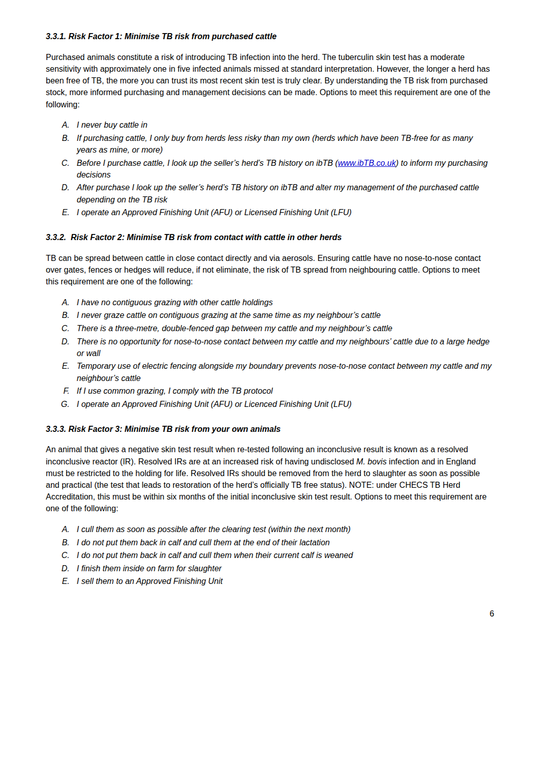3.3.1. Risk Factor 1: Minimise TB risk from purchased cattle
Purchased animals constitute a risk of introducing TB infection into the herd. The tuberculin skin test has a moderate sensitivity with approximately one in five infected animals missed at standard interpretation. However, the longer a herd has been free of TB, the more you can trust its most recent skin test is truly clear. By understanding the TB risk from purchased stock, more informed purchasing and management decisions can be made. Options to meet this requirement are one of the following:
I never buy cattle in
If purchasing cattle, I only buy from herds less risky than my own (herds which have been TB-free for as many years as mine, or more)
Before I purchase cattle, I look up the seller’s herd’s TB history on ibTB (www.ibTB.co.uk) to inform my purchasing decisions
After purchase I look up the seller’s herd’s TB history on ibTB and alter my management of the purchased cattle depending on the TB risk
I operate an Approved Finishing Unit (AFU) or Licensed Finishing Unit (LFU)
3.3.2. Risk Factor 2: Minimise TB risk from contact with cattle in other herds
TB can be spread between cattle in close contact directly and via aerosols. Ensuring cattle have no nose-to-nose contact over gates, fences or hedges will reduce, if not eliminate, the risk of TB spread from neighbouring cattle. Options to meet this requirement are one of the following:
I have no contiguous grazing with other cattle holdings
I never graze cattle on contiguous grazing at the same time as my neighbour’s cattle
There is a three-metre, double-fenced gap between my cattle and my neighbour’s cattle
There is no opportunity for nose-to-nose contact between my cattle and my neighbours’ cattle due to a large hedge or wall
Temporary use of electric fencing alongside my boundary prevents nose-to-nose contact between my cattle and my neighbour’s cattle
If I use common grazing, I comply with the TB protocol
I operate an Approved Finishing Unit (AFU) or Licenced Finishing Unit (LFU)
3.3.3. Risk Factor 3: Minimise TB risk from your own animals
An animal that gives a negative skin test result when re-tested following an inconclusive result is known as a resolved inconclusive reactor (IR). Resolved IRs are at an increased risk of having undisclosed M. bovis infection and in England must be restricted to the holding for life. Resolved IRs should be removed from the herd to slaughter as soon as possible and practical (the test that leads to restoration of the herd’s officially TB free status). NOTE: under CHECS TB Herd Accreditation, this must be within six months of the initial inconclusive skin test result. Options to meet this requirement are one of the following:
I cull them as soon as possible after the clearing test (within the next month)
I do not put them back in calf and cull them at the end of their lactation
I do not put them back in calf and cull them when their current calf is weaned
I finish them inside on farm for slaughter
I sell them to an Approved Finishing Unit
6